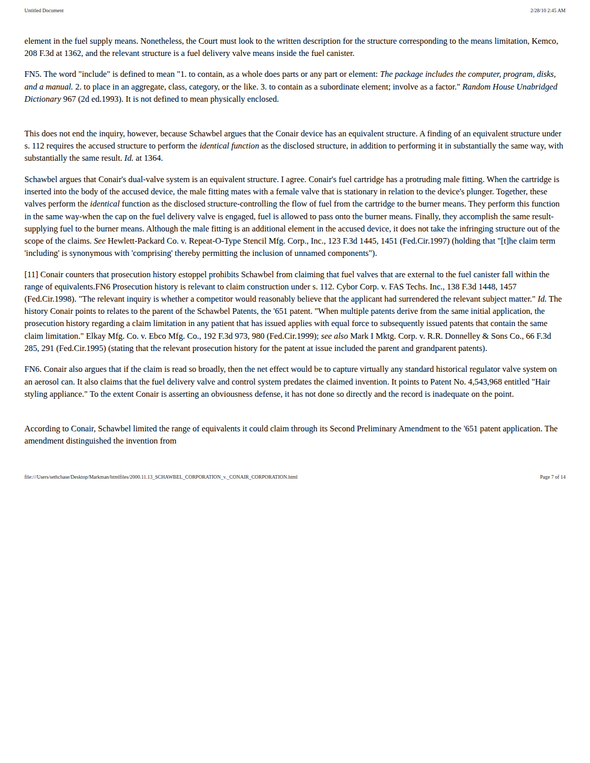Untitled Document 2/28/10 2:45 AM
element in the fuel supply means. Nonetheless, the Court must look to the written description for the structure corresponding to the means limitation, Kemco, 208 F.3d at 1362, and the relevant structure is a fuel delivery valve means inside the fuel canister.
FN5. The word "include" is defined to mean "1. to contain, as a whole does parts or any part or element: The package includes the computer, program, disks, and a manual. 2. to place in an aggregate, class, category, or the like. 3. to contain as a subordinate element; involve as a factor." Random House Unabridged Dictionary 967 (2d ed.1993). It is not defined to mean physically enclosed.
This does not end the inquiry, however, because Schawbel argues that the Conair device has an equivalent structure. A finding of an equivalent structure under s. 112 requires the accused structure to perform the identical function as the disclosed structure, in addition to performing it in substantially the same way, with substantially the same result. Id. at 1364.
Schawbel argues that Conair's dual-valve system is an equivalent structure. I agree. Conair's fuel cartridge has a protruding male fitting. When the cartridge is inserted into the body of the accused device, the male fitting mates with a female valve that is stationary in relation to the device's plunger. Together, these valves perform the identical function as the disclosed structure-controlling the flow of fuel from the cartridge to the burner means. They perform this function in the same way-when the cap on the fuel delivery valve is engaged, fuel is allowed to pass onto the burner means. Finally, they accomplish the same result-supplying fuel to the burner means. Although the male fitting is an additional element in the accused device, it does not take the infringing structure out of the scope of the claims. See Hewlett-Packard Co. v. Repeat-O-Type Stencil Mfg. Corp., Inc., 123 F.3d 1445, 1451 (Fed.Cir.1997) (holding that "[t]he claim term 'including' is synonymous with 'comprising' thereby permitting the inclusion of unnamed components").
[11] Conair counters that prosecution history estoppel prohibits Schawbel from claiming that fuel valves that are external to the fuel canister fall within the range of equivalents.FN6 Prosecution history is relevant to claim construction under s. 112. Cybor Corp. v. FAS Techs. Inc., 138 F.3d 1448, 1457 (Fed.Cir.1998). "The relevant inquiry is whether a competitor would reasonably believe that the applicant had surrendered the relevant subject matter." Id. The history Conair points to relates to the parent of the Schawbel Patents, the '651 patent. "When multiple patents derive from the same initial application, the prosecution history regarding a claim limitation in any patient that has issued applies with equal force to subsequently issued patents that contain the same claim limitation." Elkay Mfg. Co. v. Ebco Mfg. Co., 192 F.3d 973, 980 (Fed.Cir.1999); see also Mark I Mktg. Corp. v. R.R. Donnelley & Sons Co., 66 F.3d 285, 291 (Fed.Cir.1995) (stating that the relevant prosecution history for the patent at issue included the parent and grandparent patents).
FN6. Conair also argues that if the claim is read so broadly, then the net effect would be to capture virtually any standard historical regulator valve system on an aerosol can. It also claims that the fuel delivery valve and control system predates the claimed invention. It points to Patent No. 4,543,968 entitled "Hair styling appliance." To the extent Conair is asserting an obviousness defense, it has not done so directly and the record is inadequate on the point.
According to Conair, Schawbel limited the range of equivalents it could claim through its Second Preliminary Amendment to the '651 patent application. The amendment distinguished the invention from
file:///Users/sethchase/Desktop/Markman/htmlfiles/2000.11.13_SCHAWBEL_CORPORATION_v._CONAIR_CORPORATION.html Page 7 of 14